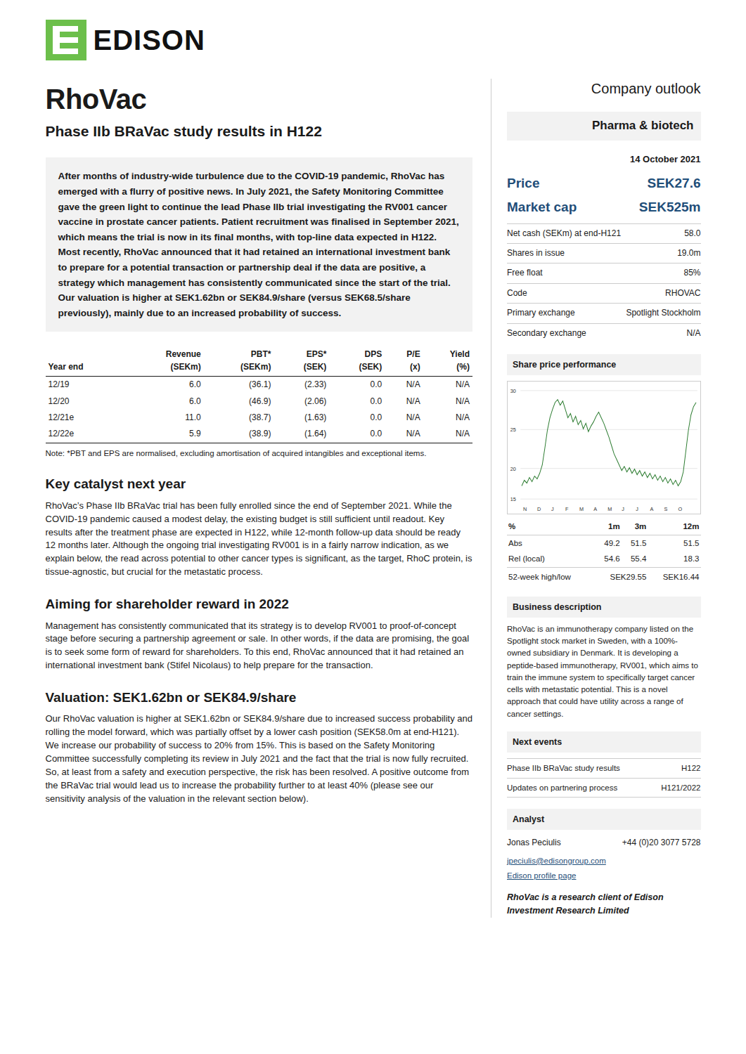EDISON
RhoVac
Phase IIb BRaVac study results in H122
After months of industry-wide turbulence due to the COVID-19 pandemic, RhoVac has emerged with a flurry of positive news. In July 2021, the Safety Monitoring Committee gave the green light to continue the lead Phase IIb trial investigating the RV001 cancer vaccine in prostate cancer patients. Patient recruitment was finalised in September 2021, which means the trial is now in its final months, with top-line data expected in H122. Most recently, RhoVac announced that it had retained an international investment bank to prepare for a potential transaction or partnership deal if the data are positive, a strategy which management has consistently communicated since the start of the trial. Our valuation is higher at SEK1.62bn or SEK84.9/share (versus SEK68.5/share previously), mainly due to an increased probability of success.
| Year end | Revenue (SEKm) | PBT* (SEKm) | EPS* (SEK) | DPS (SEK) | P/E (x) | Yield (%) |
| --- | --- | --- | --- | --- | --- | --- |
| 12/19 | 6.0 | (36.1) | (2.33) | 0.0 | N/A | N/A |
| 12/20 | 6.0 | (46.9) | (2.06) | 0.0 | N/A | N/A |
| 12/21e | 11.0 | (38.7) | (1.63) | 0.0 | N/A | N/A |
| 12/22e | 5.9 | (38.9) | (1.64) | 0.0 | N/A | N/A |
Note: *PBT and EPS are normalised, excluding amortisation of acquired intangibles and exceptional items.
Key catalyst next year
RhoVac’s Phase IIb BRaVac trial has been fully enrolled since the end of September 2021. While the COVID-19 pandemic caused a modest delay, the existing budget is still sufficient until readout. Key results after the treatment phase are expected in H122, while 12-month follow-up data should be ready 12 months later. Although the ongoing trial investigating RV001 is in a fairly narrow indication, as we explain below, the read across potential to other cancer types is significant, as the target, RhoC protein, is tissue-agnostic, but crucial for the metastatic process.
Aiming for shareholder reward in 2022
Management has consistently communicated that its strategy is to develop RV001 to proof-of-concept stage before securing a partnership agreement or sale. In other words, if the data are promising, the goal is to seek some form of reward for shareholders. To this end, RhoVac announced that it had retained an international investment bank (Stifel Nicolaus) to help prepare for the transaction.
Valuation: SEK1.62bn or SEK84.9/share
Our RhoVac valuation is higher at SEK1.62bn or SEK84.9/share due to increased success probability and rolling the model forward, which was partially offset by a lower cash position (SEK58.0m at end-H121). We increase our probability of success to 20% from 15%. This is based on the Safety Monitoring Committee successfully completing its review in July 2021 and the fact that the trial is now fully recruited. So, at least from a safety and execution perspective, the risk has been resolved. A positive outcome from the BRaVac trial would lead us to increase the probability further to at least 40% (please see our sensitivity analysis of the valuation in the relevant section below).
Company outlook
Pharma & biotech
14 October 2021
Price SEK27.6
Market cap SEK525m
Net cash (SEKm) at end-H12158.0
Shares in issue 19.0m
Free float 85%
Code RHOVAC
Primary exchange Spotlight Stockholm
Secondary exchange N/A
Share price performance
30 25 20 15 N D J F M A M J J A S O
| % | 1m | 3m | 12m |
| --- | --- | --- | --- |
| Abs | 49.2 | 51.5 | 51.5 |
| Rel (local) | 54.6 | 55.4 | 18.3 |
| 52-week high/low | SEK29.55 | SEK16.44 |
Business description
RhoVac is an immunotherapy company listed on the Spotlight stock market in Sweden, with a 100%-owned subsidiary in Denmark. It is developing a peptide-based immunotherapy, RV001, which aims to train the immune system to specifically target cancer cells with metastatic potential. This is a novel approach that could have utility across a range of cancer settings.
Next events
Phase IIb BRaVac study results H122
Updates on partnering process H121/2022
Analyst
Jonas Peciulis+44 (0)20 3077 5728
jpeciulis@edisongroup.com
Edison profile page
RhoVac is a research client of Edison Investment Research Limited